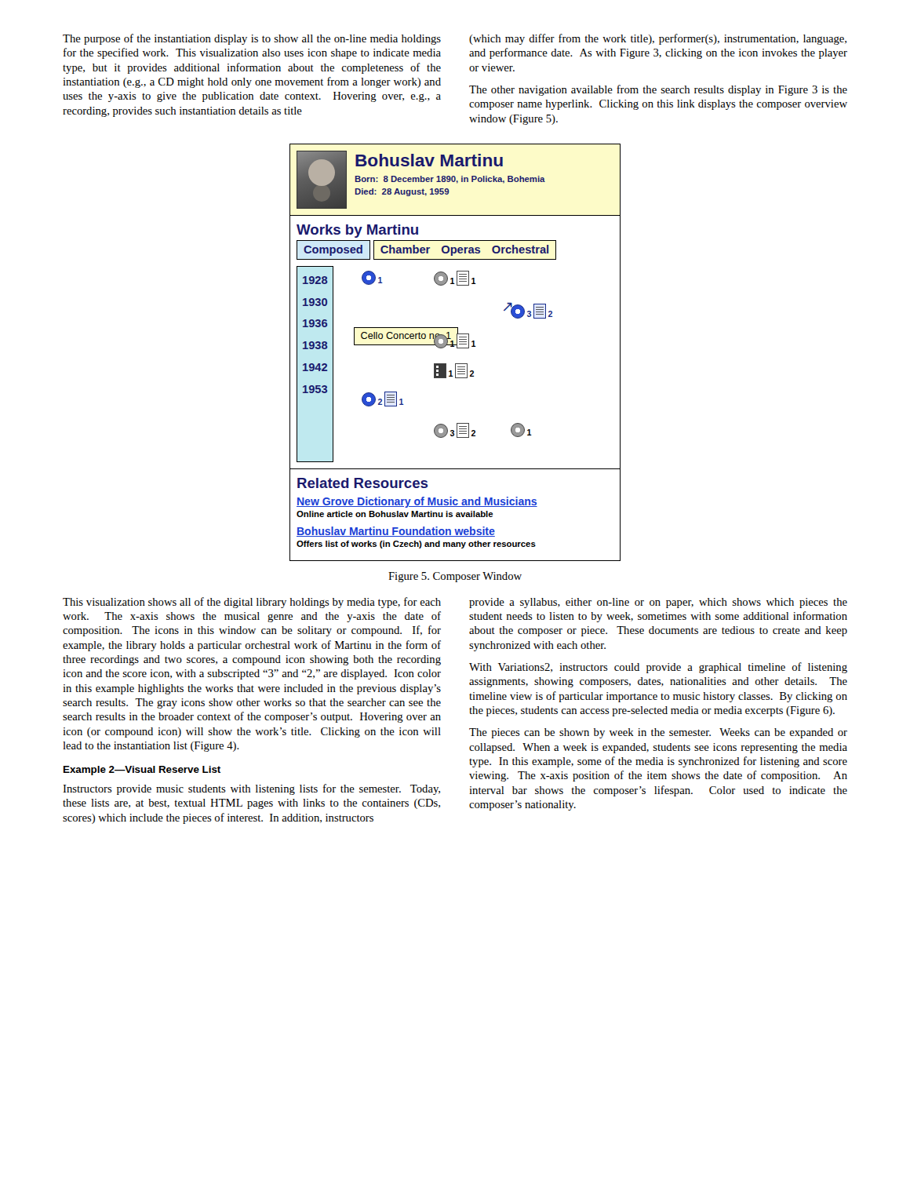The purpose of the instantiation display is to show all the on-line media holdings for the specified work. This visualization also uses icon shape to indicate media type, but it provides additional information about the completeness of the instantiation (e.g., a CD might hold only one movement from a longer work) and uses the y-axis to give the publication date context. Hovering over, e.g., a recording, provides such instantiation details as title
(which may differ from the work title), performer(s), instrumentation, language, and performance date. As with Figure 3, clicking on the icon invokes the player or viewer.
The other navigation available from the search results display in Figure 3 is the composer name hyperlink. Clicking on this link displays the composer overview window (Figure 5).
Bohuslav Martinu
Born: 8 December 1890, in Policka, Bohemia
Died: 28 August, 1959
Works by Martinu
Composed
Chamber Operas Orchestral
1928
1930
1936
1938
1942
1953
1
1
1
3
2
↗
Cello Concerto no. 1
1
1
1
2
2
1
3
2
1
Related Resources
New Grove Dictionary of Music and Musicians
Online article on Bohuslav Martinu is available
Bohuslav Martinu Foundation website
Offers list of works (in Czech) and many other resources
Figure 5. Composer Window
This visualization shows all of the digital library holdings by media type, for each work. The x-axis shows the musical genre and the y-axis the date of composition. The icons in this window can be solitary or compound. If, for example, the library holds a particular orchestral work of Martinu in the form of three recordings and two scores, a compound icon showing both the recording icon and the score icon, with a subscripted “3” and “2,” are displayed. Icon color in this example highlights the works that were included in the previous display’s search results. The gray icons show other works so that the searcher can see the search results in the broader context of the composer’s output. Hovering over an icon (or compound icon) will show the work’s title. Clicking on the icon will lead to the instantiation list (Figure 4).
Example 2—Visual Reserve List
Instructors provide music students with listening lists for the semester. Today, these lists are, at best, textual HTML pages with links to the containers (CDs, scores) which include the pieces of interest. In addition, instructors
provide a syllabus, either on-line or on paper, which shows which pieces the student needs to listen to by week, sometimes with some additional information about the composer or piece. These documents are tedious to create and keep synchronized with each other.
With Variations2, instructors could provide a graphical timeline of listening assignments, showing composers, dates, nationalities and other details. The timeline view is of particular importance to music history classes. By clicking on the pieces, students can access pre-selected media or media excerpts (Figure 6).
The pieces can be shown by week in the semester. Weeks can be expanded or collapsed. When a week is expanded, students see icons representing the media type. In this example, some of the media is synchronized for listening and score viewing. The x-axis position of the item shows the date of composition. An interval bar shows the composer’s lifespan. Color used to indicate the composer’s nationality.